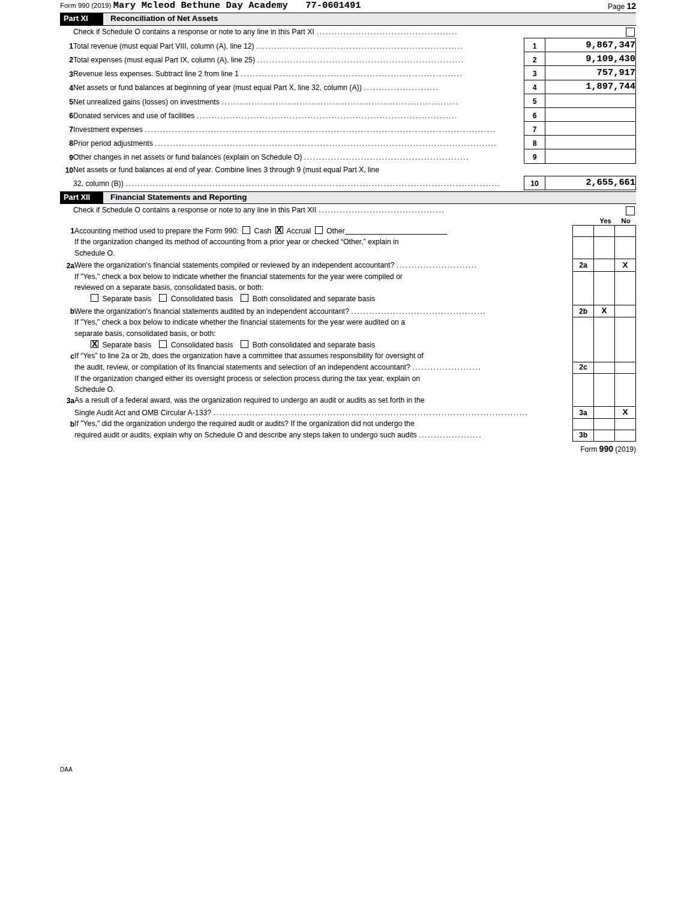Form 990 (2019) Mary Mcleod Bethune Day Academy 77-0601491
Page 12
Part XI
Reconciliation of Net Assets
Check if Schedule O contains a response or note to any line in this Part XI
...............................................
| 1 | Total revenue (must equal Part VIII, column (A), line 12) ..................................................................... | 1 | 9,867,347 |
| 2 | Total expenses (must equal Part IX, column (A), line 25) ..................................................................... | 2 | 9,109,430 |
| 3 | Revenue less expenses. Subtract line 2 from line 1 .......................................................................... | 3 | 757,917 |
| 4 | Net assets or fund balances at beginning of year (must equal Part X, line 32, column (A)) ......................... | 4 | 1,897,744 |
| 5 | Net unrealized gains (losses) on investments ............................................................................... | 5 | |
| 6 | Donated services and use of facilities ....................................................................................... | 6 | |
| 7 | Investment expenses ..................................................................................................................... | 7 | |
| 8 | Prior period adjustments .................................................................................................................. | 8 | |
| 9 | Other changes in net assets or fund balances (explain on Schedule O) ....................................................... | 9 | |
| 10 | Net assets or fund balances at end of year. Combine lines 3 through 9 (must equal Part X, line | | |
| | 32, column (B)) ............................................................................................................................. | 10 | 2,655,661 |
Part XII
Financial Statements and Reporting
Check if Schedule O contains a response or note to any line in this Part XII
..........................................
Yes
No
| 1 | Accounting method used to prepare the Form 990: Cash Accrual Other | | | |
| | If the organization changed its method of accounting from a prior year or checked “Other,” explain in | | | |
| | Schedule O. | | | |
| 2a | Were the organization's financial statements compiled or reviewed by an independent accountant? ........................... | 2a | | X |
| | If "Yes," check a box below to indicate whether the financial statements for the year were compiled or | | | |
| | reviewed on a separate basis, consolidated basis, or both: | | | |
| | Separate basis Consolidated basis Both consolidated and separate basis | | | |
| b | Were the organization's financial statements audited by an independent accountant? ............................................. | 2b | X | |
| | If "Yes," check a box below to indicate whether the financial statements for the year were audited on a | | | |
| | separate basis, consolidated basis, or both: | | | |
| | Separate basis Consolidated basis Both consolidated and separate basis | | | |
| c | If “Yes” to line 2a or 2b, does the organization have a committee that assumes responsibility for oversight of | | | |
| | the audit, review, or compilation of its financial statements and selection of an independent accountant? ....................... | 2c | | |
| | If the organization changed either its oversight process or selection process during the tax year, explain on | | | |
| | Schedule O. | | | |
| 3a | As a result of a federal award, was the organization required to undergo an audit or audits as set forth in the | | | |
| | Single Audit Act and OMB Circular A-133? ......................................................................................................... | 3a | | X |
| b | If "Yes," did the organization undergo the required audit or audits? If the organization did not undergo the | | | |
| | required audit or audits, explain why on Schedule O and describe any steps taken to undergo such audits ..................... | 3b | | |
Form 990 (2019)
DAA